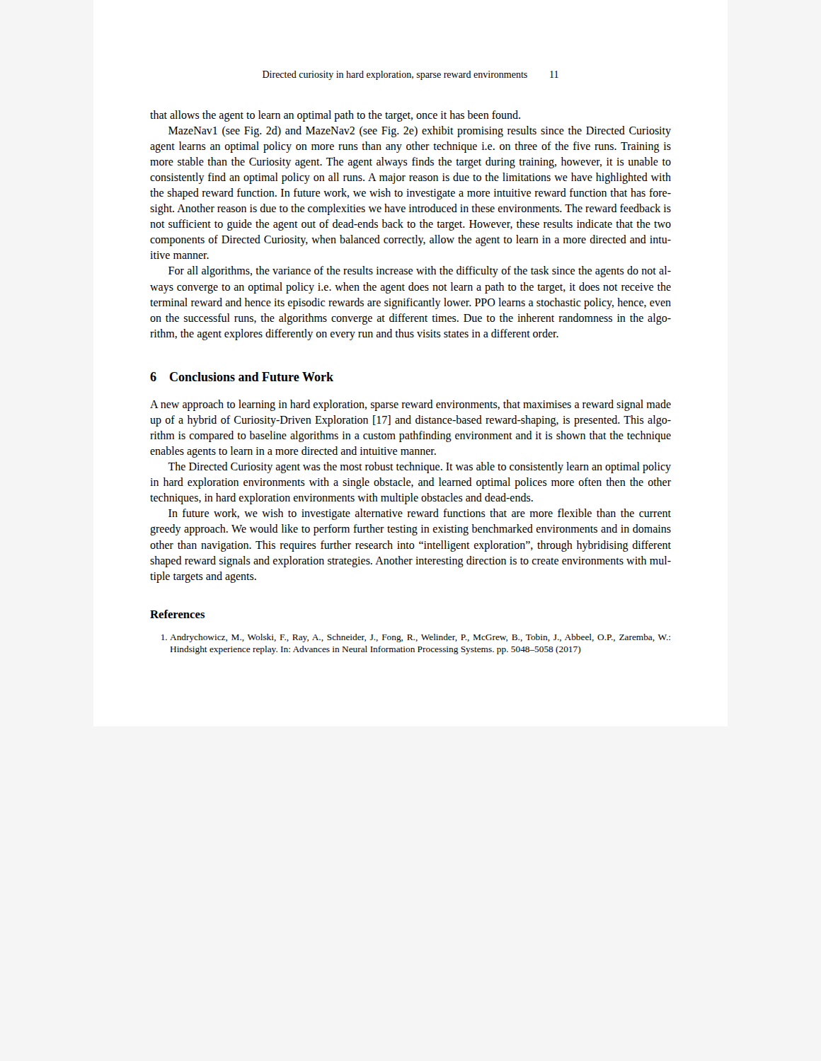Directed curiosity in hard exploration, sparse reward environments 11
that allows the agent to learn an optimal path to the target, once it has been found.
MazeNav1 (see Fig. 2d) and MazeNav2 (see Fig. 2e) exhibit promising results since the Directed Curiosity agent learns an optimal policy on more runs than any other technique i.e. on three of the five runs. Training is more stable than the Curiosity agent. The agent always finds the target during training, however, it is unable to consistently find an optimal policy on all runs. A major reason is due to the limitations we have highlighted with the shaped reward function. In future work, we wish to investigate a more intuitive reward function that has foresight. Another reason is due to the complexities we have introduced in these environments. The reward feedback is not sufficient to guide the agent out of dead-ends back to the target. However, these results indicate that the two components of Directed Curiosity, when balanced correctly, allow the agent to learn in a more directed and intuitive manner.
For all algorithms, the variance of the results increase with the difficulty of the task since the agents do not always converge to an optimal policy i.e. when the agent does not learn a path to the target, it does not receive the terminal reward and hence its episodic rewards are significantly lower. PPO learns a stochastic policy, hence, even on the successful runs, the algorithms converge at different times. Due to the inherent randomness in the algorithm, the agent explores differently on every run and thus visits states in a different order.
6 Conclusions and Future Work
A new approach to learning in hard exploration, sparse reward environments, that maximises a reward signal made up of a hybrid of Curiosity-Driven Exploration [17] and distance-based reward-shaping, is presented. This algorithm is compared to baseline algorithms in a custom pathfinding environment and it is shown that the technique enables agents to learn in a more directed and intuitive manner.
The Directed Curiosity agent was the most robust technique. It was able to consistently learn an optimal policy in hard exploration environments with a single obstacle, and learned optimal polices more often then the other techniques, in hard exploration environments with multiple obstacles and dead-ends.
In future work, we wish to investigate alternative reward functions that are more flexible than the current greedy approach. We would like to perform further testing in existing benchmarked environments and in domains other than navigation. This requires further research into “intelligent exploration”, through hybridising different shaped reward signals and exploration strategies. Another interesting direction is to create environments with multiple targets and agents.
References
Andrychowicz, M., Wolski, F., Ray, A., Schneider, J., Fong, R., Welinder, P., McGrew, B., Tobin, J., Abbeel, O.P., Zaremba, W.: Hindsight experience replay. In: Advances in Neural Information Processing Systems. pp. 5048–5058 (2017)